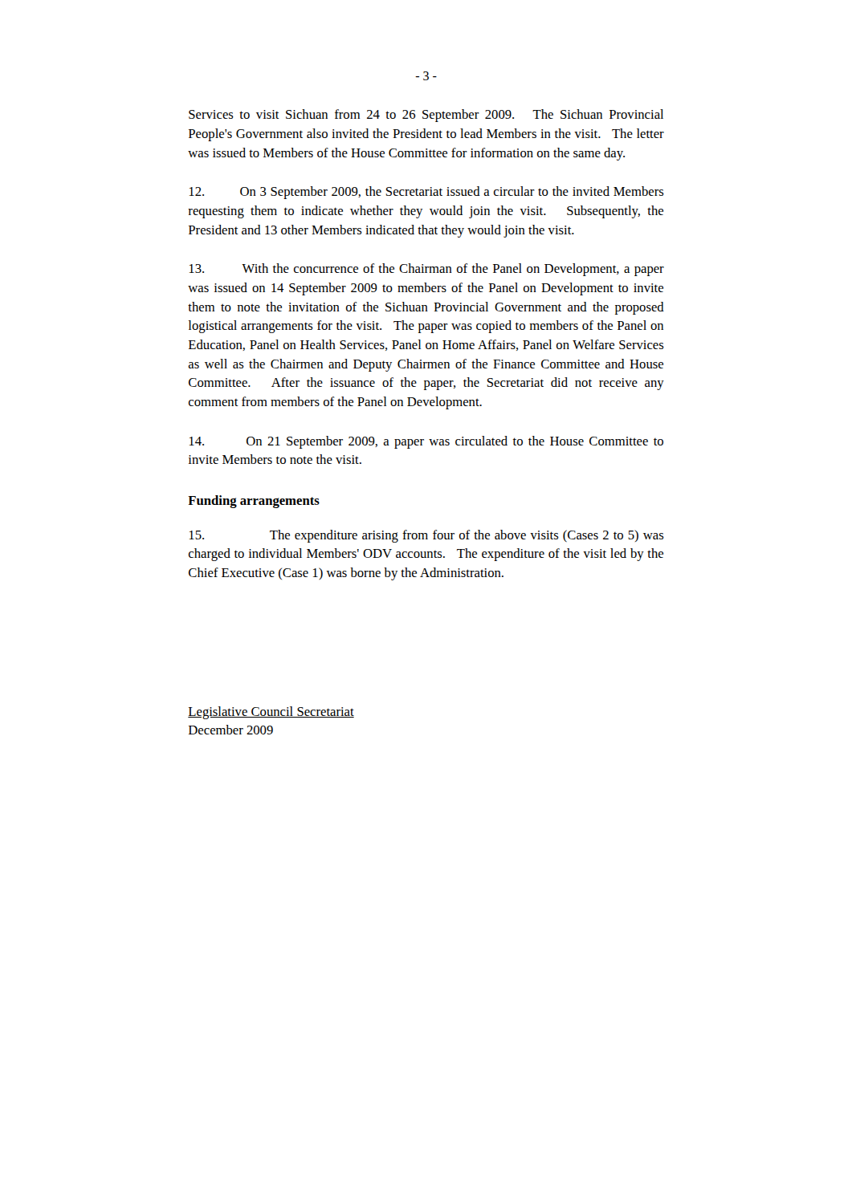- 3 -
Services to visit Sichuan from 24 to 26 September 2009. The Sichuan Provincial People's Government also invited the President to lead Members in the visit. The letter was issued to Members of the House Committee for information on the same day.
12. On 3 September 2009, the Secretariat issued a circular to the invited Members requesting them to indicate whether they would join the visit. Subsequently, the President and 13 other Members indicated that they would join the visit.
13. With the concurrence of the Chairman of the Panel on Development, a paper was issued on 14 September 2009 to members of the Panel on Development to invite them to note the invitation of the Sichuan Provincial Government and the proposed logistical arrangements for the visit. The paper was copied to members of the Panel on Education, Panel on Health Services, Panel on Home Affairs, Panel on Welfare Services as well as the Chairmen and Deputy Chairmen of the Finance Committee and House Committee. After the issuance of the paper, the Secretariat did not receive any comment from members of the Panel on Development.
14. On 21 September 2009, a paper was circulated to the House Committee to invite Members to note the visit.
Funding arrangements
15. The expenditure arising from four of the above visits (Cases 2 to 5) was charged to individual Members' ODV accounts. The expenditure of the visit led by the Chief Executive (Case 1) was borne by the Administration.
Legislative Council Secretariat
December 2009